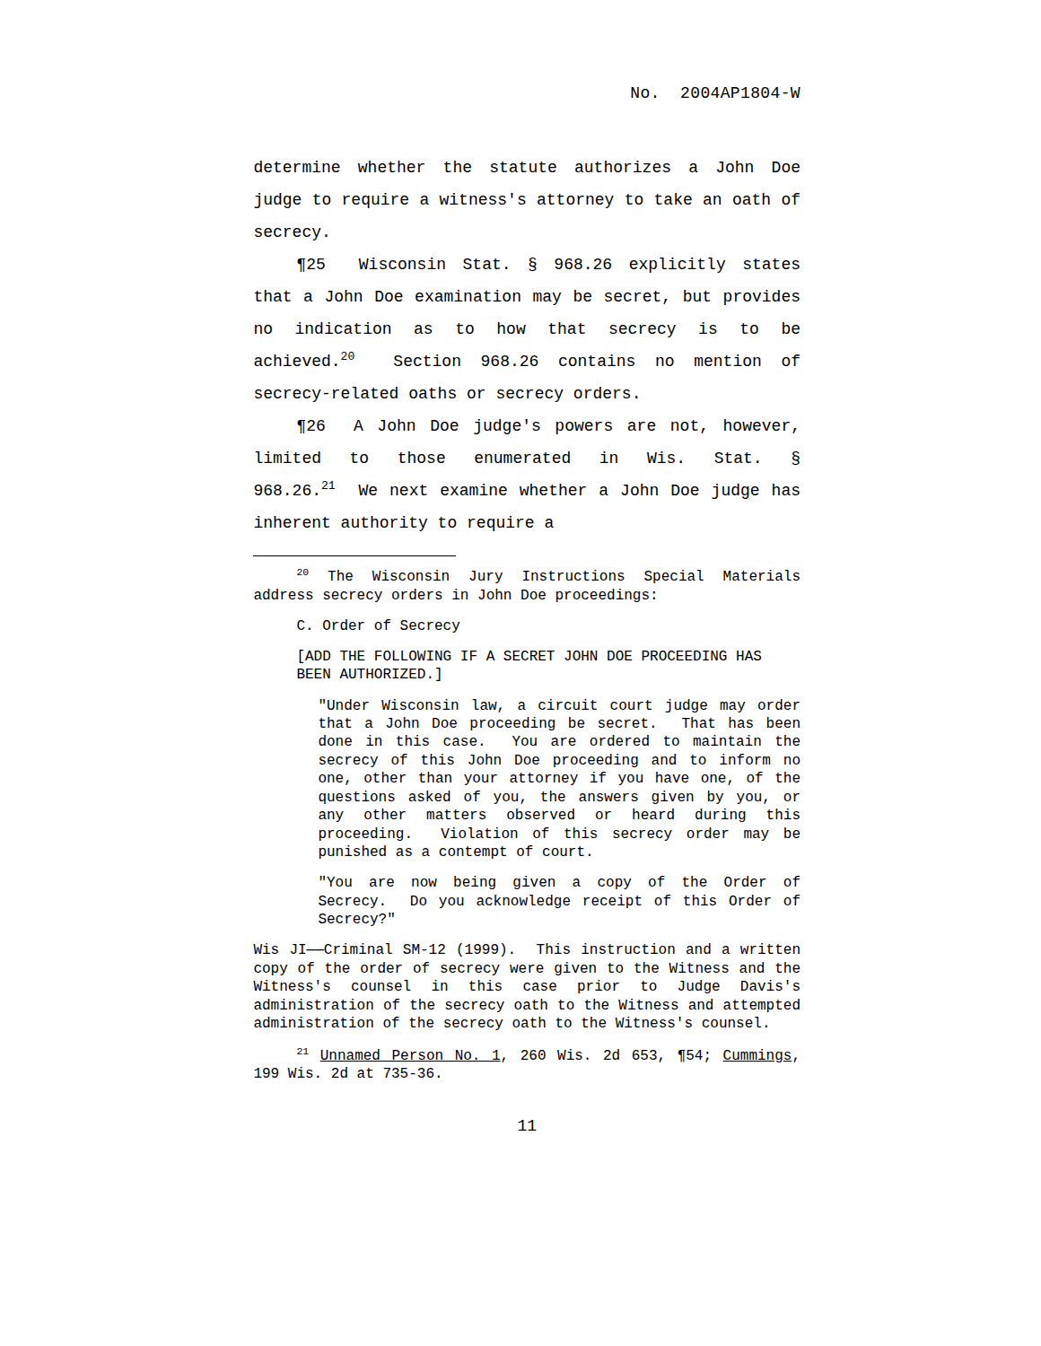No. 2004AP1804-W
determine whether the statute authorizes a John Doe judge to require a witness's attorney to take an oath of secrecy.
¶25 Wisconsin Stat. § 968.26 explicitly states that a John Doe examination may be secret, but provides no indication as to how that secrecy is to be achieved.20 Section 968.26 contains no mention of secrecy-related oaths or secrecy orders.
¶26 A John Doe judge's powers are not, however, limited to those enumerated in Wis. Stat. § 968.26.21 We next examine whether a John Doe judge has inherent authority to require a
20 The Wisconsin Jury Instructions Special Materials address secrecy orders in John Doe proceedings:
C. Order of Secrecy
[ADD THE FOLLOWING IF A SECRET JOHN DOE PROCEEDING HAS BEEN AUTHORIZED.]
"Under Wisconsin law, a circuit court judge may order that a John Doe proceeding be secret. That has been done in this case. You are ordered to maintain the secrecy of this John Doe proceeding and to inform no one, other than your attorney if you have one, of the questions asked of you, the answers given by you, or any other matters observed or heard during this proceeding. Violation of this secrecy order may be punished as a contempt of court.
"You are now being given a copy of the Order of Secrecy. Do you acknowledge receipt of this Order of Secrecy?"
Wis JI——Criminal SM-12 (1999). This instruction and a written copy of the order of secrecy were given to the Witness and the Witness's counsel in this case prior to Judge Davis's administration of the secrecy oath to the Witness and attempted administration of the secrecy oath to the Witness's counsel.
21 Unnamed Person No. 1, 260 Wis. 2d 653, ¶54; Cummings, 199 Wis. 2d at 735-36.
11